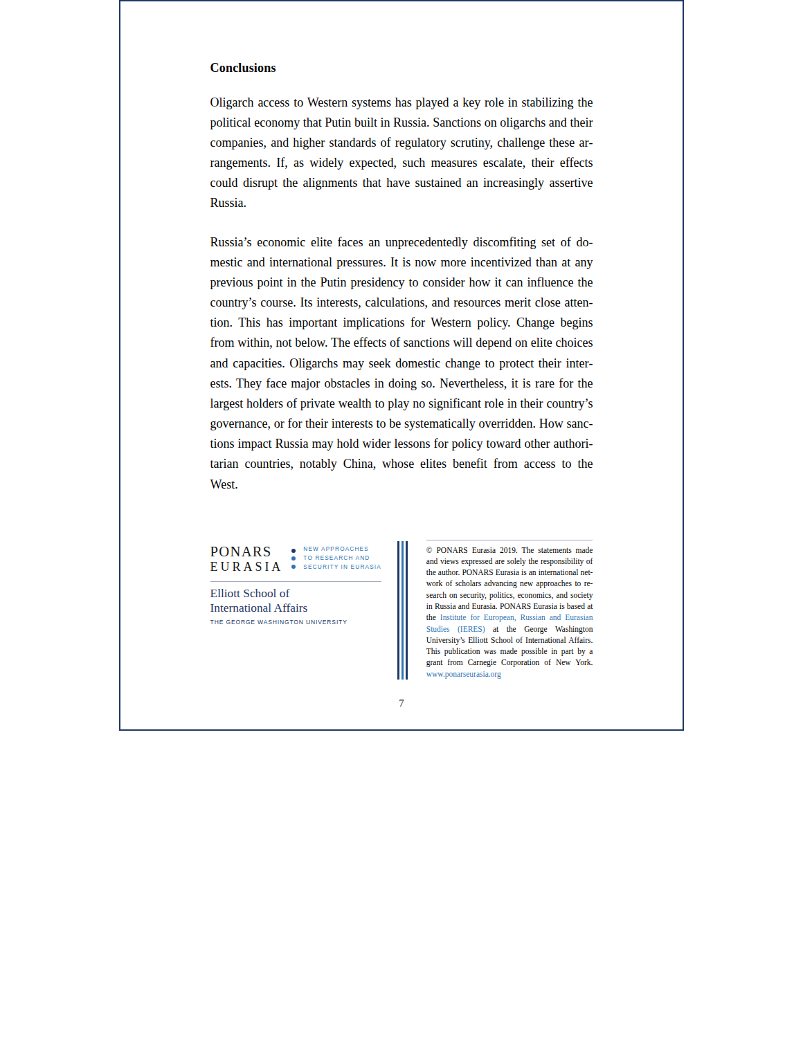Conclusions
Oligarch access to Western systems has played a key role in stabilizing the political economy that Putin built in Russia. Sanctions on oligarchs and their companies, and higher standards of regulatory scrutiny, challenge these arrangements. If, as widely expected, such measures escalate, their effects could disrupt the alignments that have sustained an increasingly assertive Russia.
Russia’s economic elite faces an unprecedentedly discomfiting set of domestic and international pressures. It is now more incentivized than at any previous point in the Putin presidency to consider how it can influence the country’s course. Its interests, calculations, and resources merit close attention. This has important implications for Western policy. Change begins from within, not below. The effects of sanctions will depend on elite choices and capacities. Oligarchs may seek domestic change to protect their interests. They face major obstacles in doing so. Nevertheless, it is rare for the largest holders of private wealth to play no significant role in their country’s governance, or for their interests to be systematically overridden. How sanctions impact Russia may hold wider lessons for policy toward other authoritarian countries, notably China, whose elites benefit from access to the West.
PONARS
EURASIA
New Approaches
to Research and
Security in Eurasia
Elliott School of
International Affairs
The George Washington University
© PONARS Eurasia 2019. The statements made and views expressed are solely the responsibility of the author. PONARS Eurasia is an international network of scholars advancing new approaches to research on security, politics, economics, and society in Russia and Eurasia. PONARS Eurasia is based at the Institute for European, Russian and Eurasian Studies (IERES) at the George Washington University’s Elliott School of International Affairs. This publication was made possible in part by a grant from Carnegie Corporation of New York. www.ponarseurasia.org
7